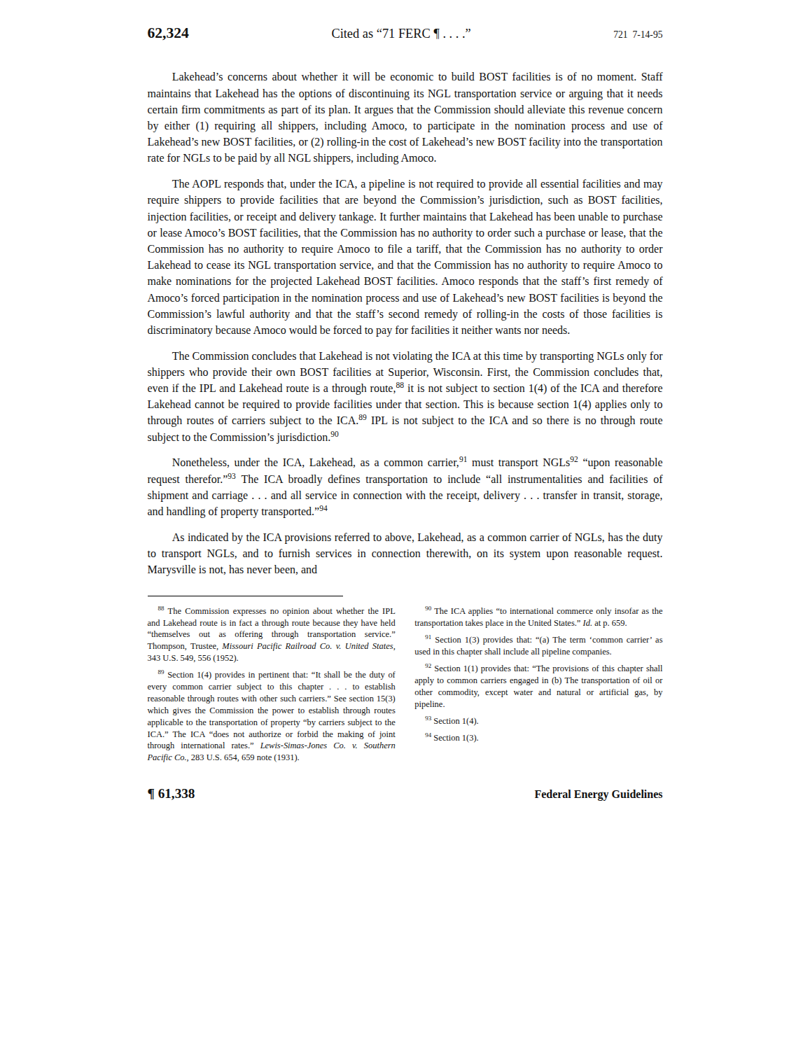62,324 Cited as “71 FERC ¶ . . . .” 721 7-14-95
Lakehead’s concerns about whether it will be economic to build BOST facilities is of no moment. Staff maintains that Lakehead has the options of discontinuing its NGL transportation service or arguing that it needs certain firm commitments as part of its plan. It argues that the Commission should alleviate this revenue concern by either (1) requiring all shippers, including Amoco, to participate in the nomination process and use of Lakehead’s new BOST facilities, or (2) rolling-in the cost of Lakehead’s new BOST facility into the transportation rate for NGLs to be paid by all NGL shippers, including Amoco.
The AOPL responds that, under the ICA, a pipeline is not required to provide all essential facilities and may require shippers to provide facilities that are beyond the Commission’s jurisdiction, such as BOST facilities, injection facilities, or receipt and delivery tankage. It further maintains that Lakehead has been unable to purchase or lease Amoco’s BOST facilities, that the Commission has no authority to order such a purchase or lease, that the Commission has no authority to require Amoco to file a tariff, that the Commission has no authority to order Lakehead to cease its NGL transportation service, and that the Commission has no authority to require Amoco to make nominations for the projected Lakehead BOST facilities. Amoco responds that the staff’s first remedy of Amoco’s forced participation in the nomination process and use of Lakehead’s new BOST facilities is beyond the Commission’s lawful authority and that the staff’s second remedy of rolling-in the costs of those facilities is discriminatory because Amoco would be forced to pay for facilities it neither wants nor needs.
The Commission concludes that Lakehead is not violating the ICA at this time by transporting NGLs only for shippers who provide their own BOST facilities at Superior, Wisconsin. First, the Commission concludes that, even if the IPL and Lakehead route is a through route,88 it is not subject to section 1(4) of the ICA and therefore Lakehead cannot be required to provide facilities under that section. This is because section 1(4) applies only to through routes of carriers subject to the ICA.89 IPL is not subject to the ICA and so there is no through route subject to the Commission’s jurisdiction.90
Nonetheless, under the ICA, Lakehead, as a common carrier,91 must transport NGLs92 “upon reasonable request therefor.”93 The ICA broadly defines transportation to include “all instrumentalities and facilities of shipment and carriage . . . and all service in connection with the receipt, delivery . . . transfer in transit, storage, and handling of property transported.”94
As indicated by the ICA provisions referred to above, Lakehead, as a common carrier of NGLs, has the duty to transport NGLs, and to furnish services in connection therewith, on its system upon reasonable request. Marysville is not, has never been, and
88 The Commission expresses no opinion about whether the IPL and Lakehead route is in fact a through route because they have held “themselves out as offering through transportation service.” Thompson, Trustee, Missouri Pacific Railroad Co. v. United States, 343 U.S. 549, 556 (1952).
89 Section 1(4) provides in pertinent that: “It shall be the duty of every common carrier subject to this chapter . . . to establish reasonable through routes with other such carriers.” See section 15(3) which gives the Commission the power to establish through routes applicable to the transportation of property “by carriers subject to the ICA.” The ICA “does not authorize or forbid the making of joint through international rates.” Lewis-Simas-Jones Co. v. Southern Pacific Co., 283 U.S. 654, 659 note (1931).
90 The ICA applies “to international commerce only insofar as the transportation takes place in the United States.” Id. at p. 659.
91 Section 1(3) provides that: “(a) The term ‘common carrier’ as used in this chapter shall include all pipeline companies.
92 Section 1(1) provides that: “The provisions of this chapter shall apply to common carriers engaged in (b) The transportation of oil or other commodity, except water and natural or artificial gas, by pipeline.
93 Section 1(4).
94 Section 1(3).
¶ 61,338 Federal Energy Guidelines